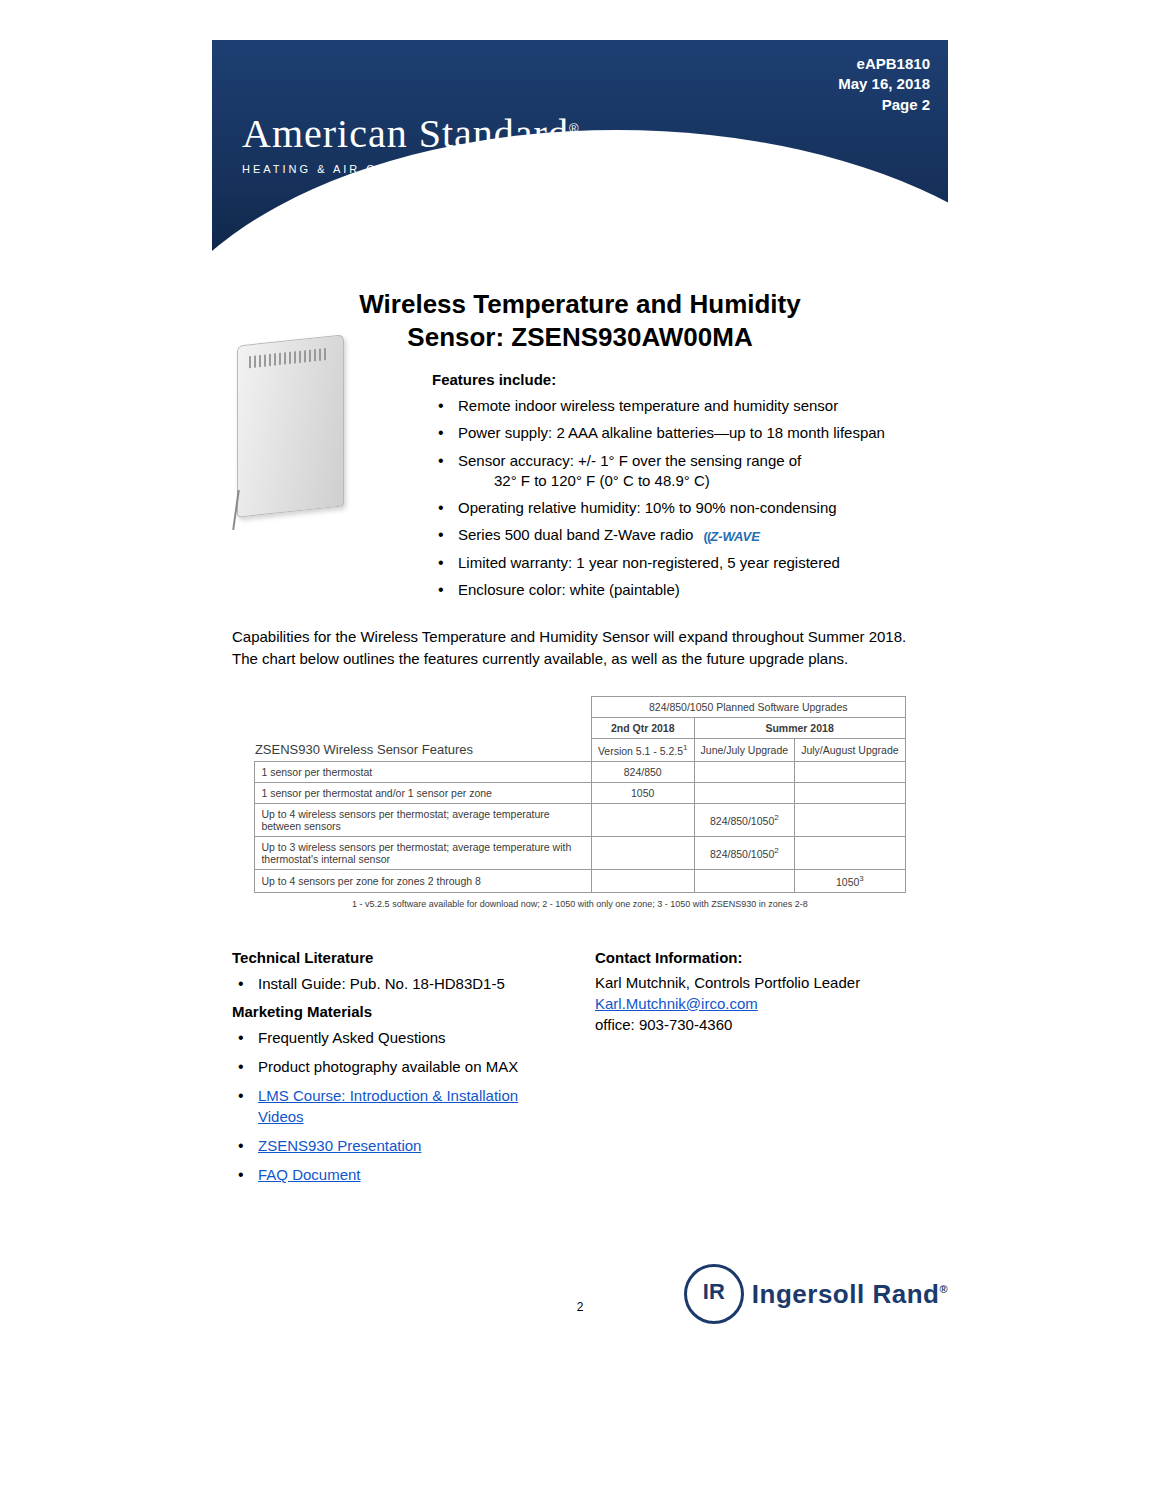eAPB1810
May 16, 2018
Page 2
American Standard®
HEATING & AIR CONDITIONING
Wireless Temperature and Humidity
Sensor: ZSENS930AW00MA
Features include:
Remote indoor wireless temperature and humidity sensor
Power supply: 2 AAA alkaline batteries—up to 18 month lifespan
Sensor accuracy: +/- 1° F over the sensing range of 32° F to 120° F (0° C to 48.9° C)
Operating relative humidity: 10% to 90% non-condensing
Series 500 dual band Z-Wave radio ((Z-WAVE
Limited warranty: 1 year non-registered, 5 year registered
Enclosure color: white (paintable)
Capabilities for the Wireless Temperature and Humidity Sensor will expand throughout Summer 2018. The chart below outlines the features currently available, as well as the future upgrade plans.
| | 824/850/1050 Planned Software Upgrades |
| | 2nd Qtr 2018 | Summer 2018 |
| ZSENS930 Wireless Sensor Features | Version 5.1 - 5.2.5 1 | June/July Upgrade | July/August Upgrade |
| 1 sensor per thermostat | 824/850 | | |
| 1 sensor per thermostat and/or 1 sensor per zone | 1050 | | |
| Up to 4 wireless sensors per thermostat; average temperature between sensors | | 824/850/1050 2 | |
| Up to 3 wireless sensors per thermostat; average temperature with thermostat's internal sensor | | 824/850/1050 2 | |
| Up to 4 sensors per zone for zones 2 through 8 | | | 1050 3 |
1 - v5.2.5 software available for download now; 2 - 1050 with only one zone; 3 - 1050 with ZSENS930 in zones 2-8
Technical Literature
Install Guide: Pub. No. 18-HD83D1-5
Marketing Materials
Frequently Asked Questions
Product photography available on MAX
LMS Course: Introduction & Installation Videos
ZSENS930 Presentation
FAQ Document
Contact Information:
Karl Mutchnik, Controls Portfolio Leader
Karl.Mutchnik@irco.com
office: 903-730-4360
2
IR Ingersoll Rand®